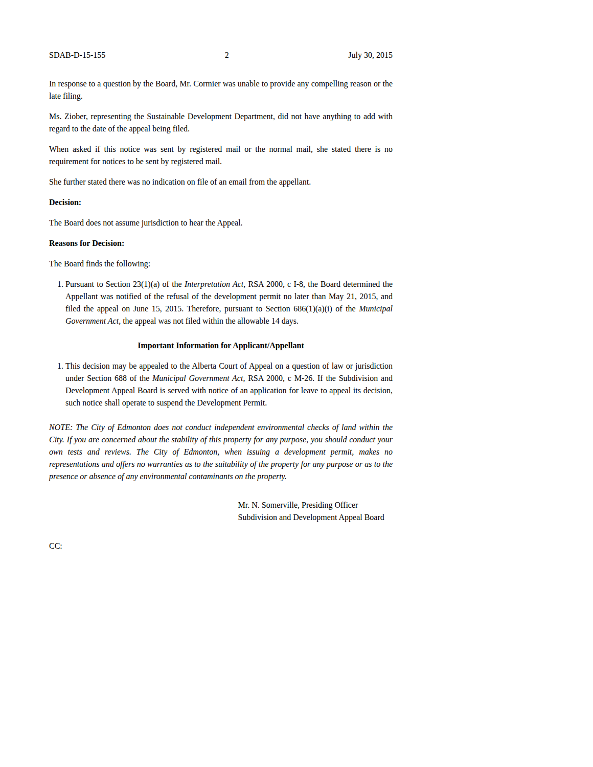SDAB-D-15-155 2 July 30, 2015
In response to a question by the Board, Mr. Cormier was unable to provide any compelling reason or the late filing.
Ms. Ziober, representing the Sustainable Development Department, did not have anything to add with regard to the date of the appeal being filed.
When asked if this notice was sent by registered mail or the normal mail, she stated there is no requirement for notices to be sent by registered mail.
She further stated there was no indication on file of an email from the appellant.
Decision:
The Board does not assume jurisdiction to hear the Appeal.
Reasons for Decision:
The Board finds the following:
Pursuant to Section 23(1)(a) of the Interpretation Act, RSA 2000, c I-8, the Board determined the Appellant was notified of the refusal of the development permit no later than May 21, 2015, and filed the appeal on June 15, 2015. Therefore, pursuant to Section 686(1)(a)(i) of the Municipal Government Act, the appeal was not filed within the allowable 14 days.
Important Information for Applicant/Appellant
This decision may be appealed to the Alberta Court of Appeal on a question of law or jurisdiction under Section 688 of the Municipal Government Act, RSA 2000, c M-26. If the Subdivision and Development Appeal Board is served with notice of an application for leave to appeal its decision, such notice shall operate to suspend the Development Permit.
NOTE: The City of Edmonton does not conduct independent environmental checks of land within the City. If you are concerned about the stability of this property for any purpose, you should conduct your own tests and reviews. The City of Edmonton, when issuing a development permit, makes no representations and offers no warranties as to the suitability of the property for any purpose or as to the presence or absence of any environmental contaminants on the property.
Mr. N. Somerville, Presiding Officer
Subdivision and Development Appeal Board
CC: